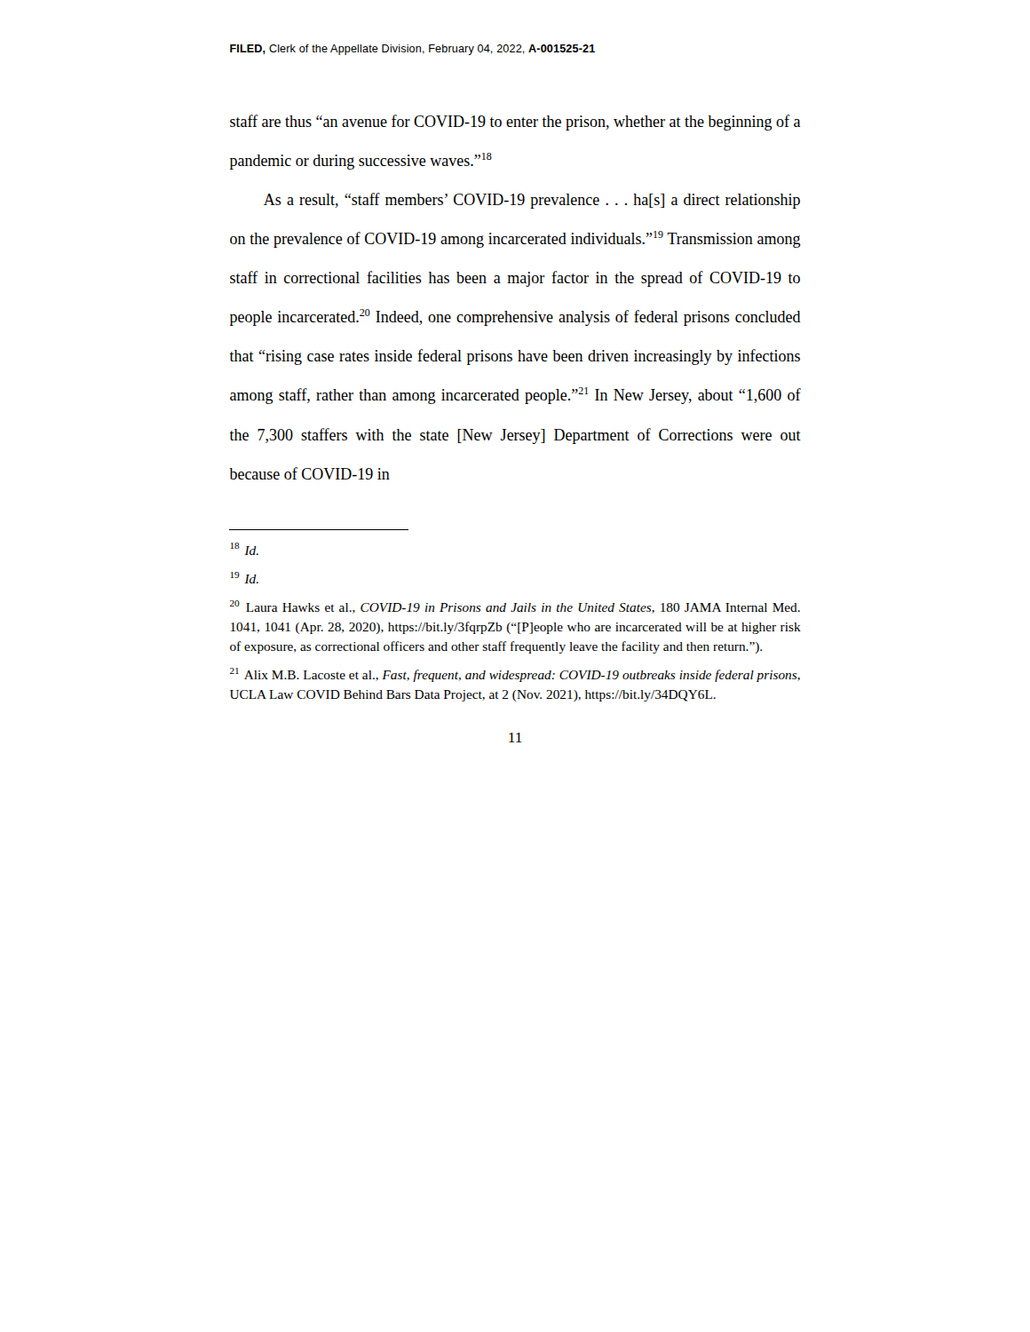FILED, Clerk of the Appellate Division, February 04, 2022, A-001525-21
staff are thus “an avenue for COVID-19 to enter the prison, whether at the beginning of a pandemic or during successive waves.”18
As a result, “staff members’ COVID-19 prevalence . . . ha[s] a direct relationship on the prevalence of COVID-19 among incarcerated individuals.”19 Transmission among staff in correctional facilities has been a major factor in the spread of COVID-19 to people incarcerated.20 Indeed, one comprehensive analysis of federal prisons concluded that “rising case rates inside federal prisons have been driven increasingly by infections among staff, rather than among incarcerated people.”21 In New Jersey, about “1,600 of the 7,300 staffers with the state [New Jersey] Department of Corrections were out because of COVID-19 in
18 Id.
19 Id.
20 Laura Hawks et al., COVID-19 in Prisons and Jails in the United States, 180 JAMA Internal Med. 1041, 1041 (Apr. 28, 2020), https://bit.ly/3fqrpZb (“[P]eople who are incarcerated will be at higher risk of exposure, as correctional officers and other staff frequently leave the facility and then return.”).
21 Alix M.B. Lacoste et al., Fast, frequent, and widespread: COVID-19 outbreaks inside federal prisons, UCLA Law COVID Behind Bars Data Project, at 2 (Nov. 2021), https://bit.ly/34DQY6L.
11